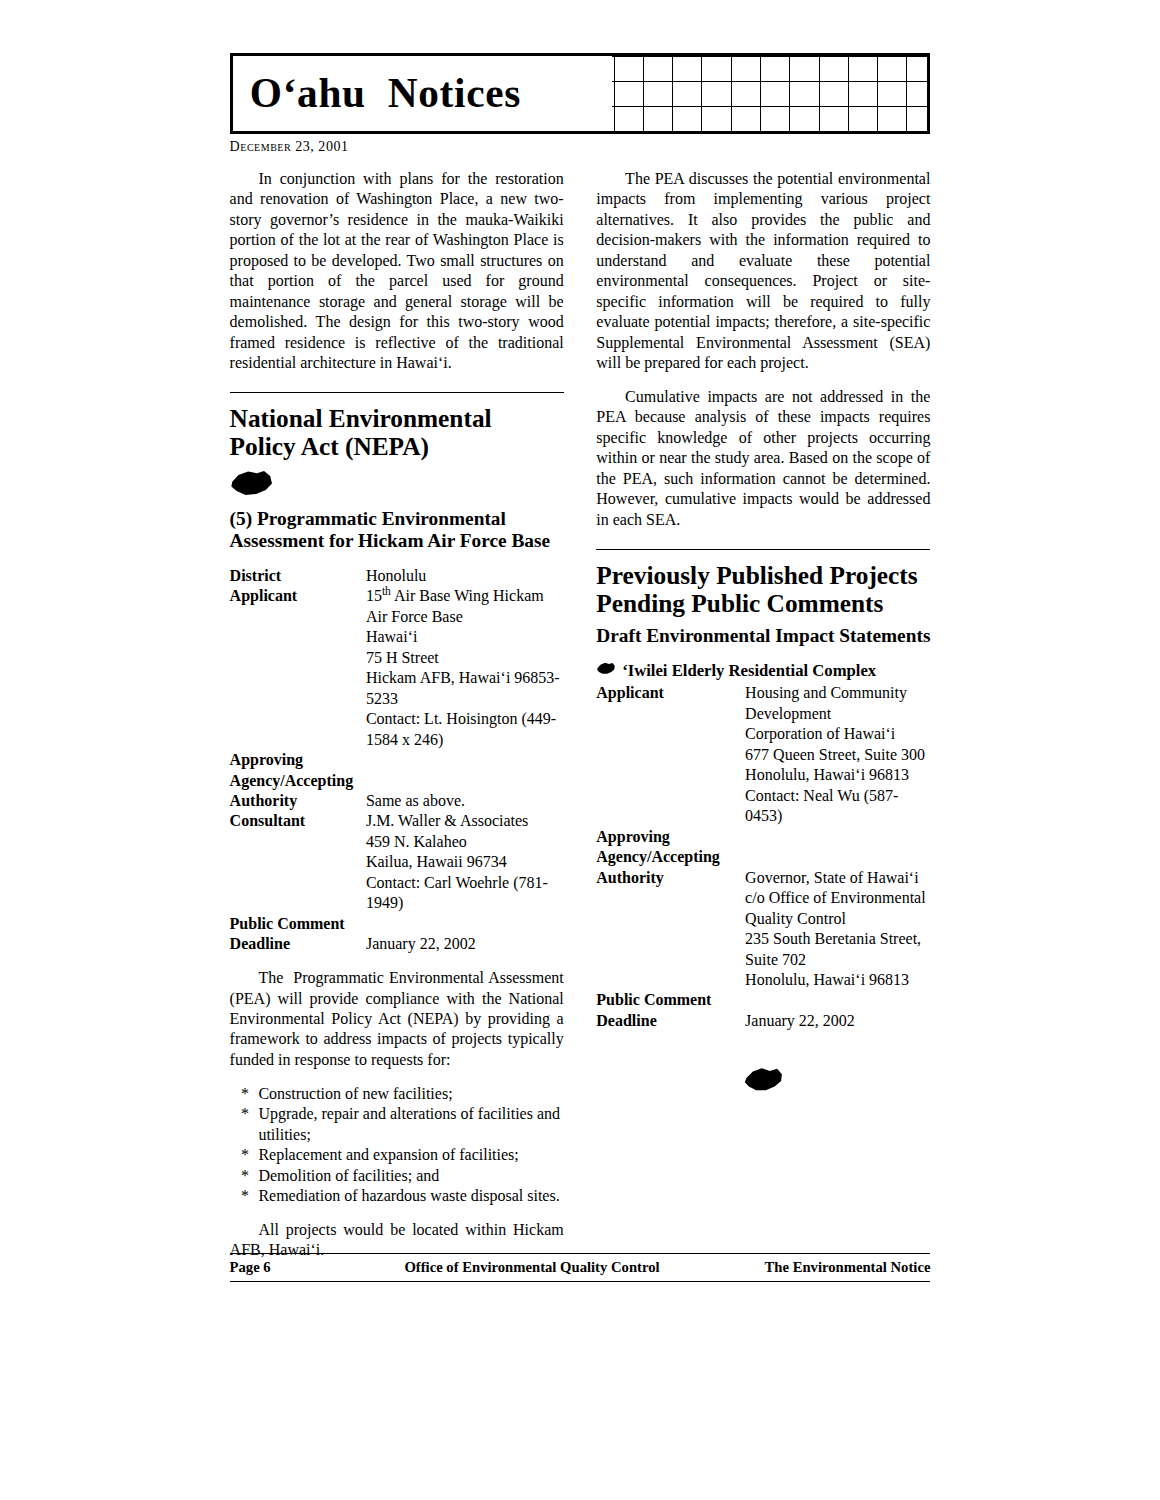Oʻahu Notices
December 23, 2001
In conjunction with plans for the restoration and renovation of Washington Place, a new two-story governor’s residence in the mauka-Waikiki portion of the lot at the rear of Washington Place is proposed to be developed. Two small structures on that portion of the parcel used for ground maintenance storage and general storage will be demolished. The design for this two-story wood framed residence is reflective of the traditional residential architecture in Hawaiʻi.
National Environmental Policy Act (NEPA)
(5) Programmatic Environmental Assessment for Hickam Air Force Base
District
Honolulu
Applicant
15th Air Base Wing Hickam Air Force Base
Hawaiʻi
75 H Street
Hickam AFB, Hawaiʻi 96853-5233
Contact: Lt. Hoisington (449-1584 x 246)
Approving Agency/Accepting
Authority
Same as above.
Consultant
J.M. Waller & Associates
459 N. Kalaheo
Kailua, Hawaii 96734
Contact: Carl Woehrle (781-1949)
Public Comment
Deadline
January 22, 2002
The Programmatic Environmental Assessment (PEA) will provide compliance with the National Environmental Policy Act (NEPA) by providing a framework to address impacts of projects typically funded in response to requests for:
Construction of new facilities;
Upgrade, repair and alterations of facilities and utilities;
Replacement and expansion of facilities;
Demolition of facilities; and
Remediation of hazardous waste disposal sites.
All projects would be located within Hickam AFB, Hawaiʻi.
The PEA discusses the potential environmental impacts from implementing various project alternatives. It also provides the public and decision-makers with the information required to understand and evaluate these potential environmental consequences. Project or site-specific information will be required to fully evaluate potential impacts; therefore, a site-specific Supplemental Environmental Assessment (SEA) will be prepared for each project.
Cumulative impacts are not addressed in the PEA because analysis of these impacts requires specific knowledge of other projects occurring within or near the study area. Based on the scope of the PEA, such information cannot be determined. However, cumulative impacts would be addressed in each SEA.
Previously Published Projects Pending Public Comments
Draft Environmental Impact Statements
ʻIwilei Elderly Residential Complex
Applicant
Housing and Community Development
Corporation of Hawaiʻi
677 Queen Street, Suite 300
Honolulu, Hawaiʻi 96813
Contact: Neal Wu (587-0453)
Approving Agency/Accepting
Authority
Governor, State of Hawaiʻi
c/o Office of Environmental Quality Control
235 South Beretania Street, Suite 702
Honolulu, Hawaiʻi 96813
Public Comment
Deadline
January 22, 2002
Page 6
Office of Environmental Quality Control
The Environmental Notice